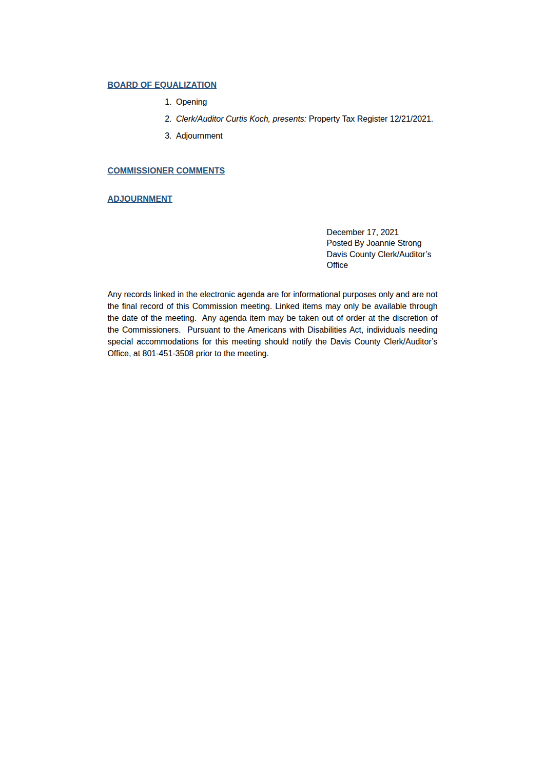BOARD OF EQUALIZATION
Opening
Clerk/Auditor Curtis Koch, presents: Property Tax Register 12/21/2021.
Adjournment
COMMISSIONER COMMENTS
ADJOURNMENT
December 17, 2021
Posted By Joannie Strong
Davis County Clerk/Auditor’s Office
Any records linked in the electronic agenda are for informational purposes only and are not the final record of this Commission meeting. Linked items may only be available through the date of the meeting. Any agenda item may be taken out of order at the discretion of the Commissioners. Pursuant to the Americans with Disabilities Act, individuals needing special accommodations for this meeting should notify the Davis County Clerk/Auditor’s Office, at 801-451-3508 prior to the meeting.